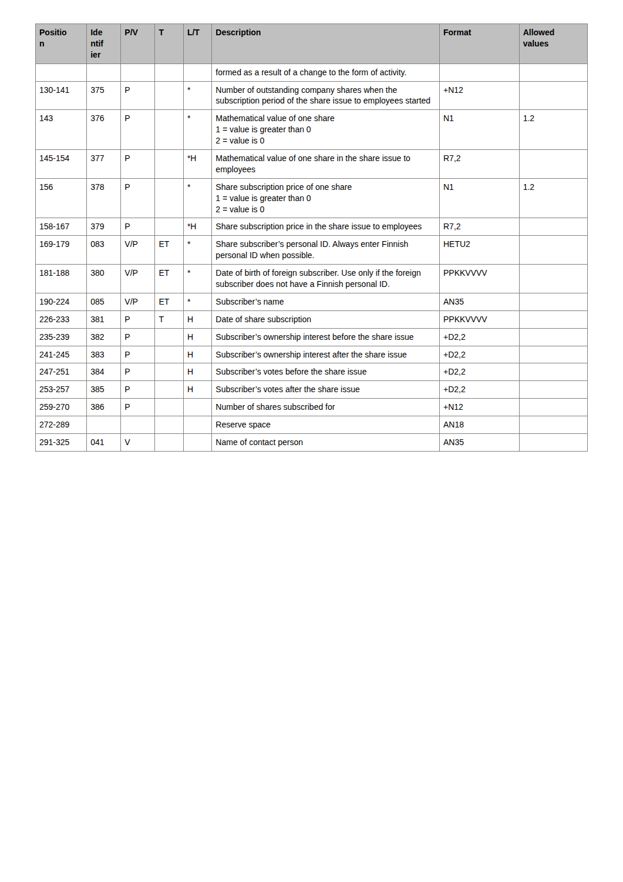| Positio n | Ide ntif ier | P/V | T | L/T | Description | Format | Allowed values |
| --- | --- | --- | --- | --- | --- | --- | --- |
| | | | | | formed as a result of a change to the form of activity. | | |
| 130-141 | 375 | P | | * | Number of outstanding company shares when the subscription period of the share issue to employees started | +N12 | |
| 143 | 376 | P | | * | Mathematical value of one share 1 = value is greater than 0 2 = value is 0 | N1 | 1.2 |
| 145-154 | 377 | P | | *H | Mathematical value of one share in the share issue to employees | R7,2 | |
| 156 | 378 | P | | * | Share subscription price of one share 1 = value is greater than 0 2 = value is 0 | N1 | 1.2 |
| 158-167 | 379 | P | | *H | Share subscription price in the share issue to employees | R7,2 | |
| 169-179 | 083 | V/P | ET | * | Share subscriber’s personal ID. Always enter Finnish personal ID when possible. | HETU2 | |
| 181-188 | 380 | V/P | ET | * | Date of birth of foreign subscriber. Use only if the foreign subscriber does not have a Finnish personal ID. | PPKKVVVV | |
| 190-224 | 085 | V/P | ET | * | Subscriber’s name | AN35 | |
| 226-233 | 381 | P | T | H | Date of share subscription | PPKKVVVV | |
| 235-239 | 382 | P | | H | Subscriber’s ownership interest before the share issue | +D2,2 | |
| 241-245 | 383 | P | | H | Subscriber’s ownership interest after the share issue | +D2,2 | |
| 247-251 | 384 | P | | H | Subscriber’s votes before the share issue | +D2,2 | |
| 253-257 | 385 | P | | H | Subscriber’s votes after the share issue | +D2,2 | |
| 259-270 | 386 | P | | | Number of shares subscribed for | +N12 | |
| 272-289 | | | | | Reserve space | AN18 | |
| 291-325 | 041 | V | | | Name of contact person | AN35 | |